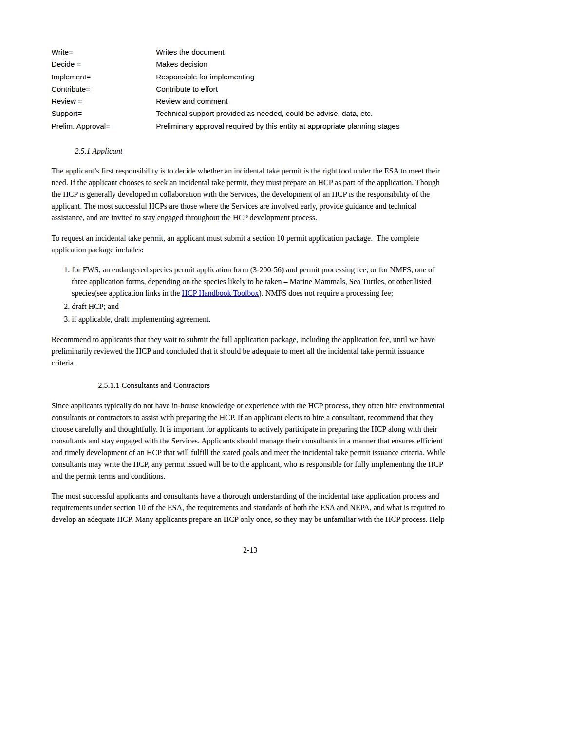| Write= | Writes the document |
| Decide = | Makes decision |
| Implement= | Responsible for implementing |
| Contribute= | Contribute to effort |
| Review = | Review and comment |
| Support= | Technical support provided as needed, could be advise, data, etc. |
| Prelim. Approval= | Preliminary approval required by this entity at appropriate planning stages |
2.5.1 Applicant
The applicant’s first responsibility is to decide whether an incidental take permit is the right tool under the ESA to meet their need. If the applicant chooses to seek an incidental take permit, they must prepare an HCP as part of the application. Though the HCP is generally developed in collaboration with the Services, the development of an HCP is the responsibility of the applicant. The most successful HCPs are those where the Services are involved early, provide guidance and technical assistance, and are invited to stay engaged throughout the HCP development process.
To request an incidental take permit, an applicant must submit a section 10 permit application package. The complete application package includes:
for FWS, an endangered species permit application form (3-200-56) and permit processing fee; or for NMFS, one of three application forms, depending on the species likely to be taken – Marine Mammals, Sea Turtles, or other listed species(see application links in the HCP Handbook Toolbox). NMFS does not require a processing fee;
draft HCP; and
if applicable, draft implementing agreement.
Recommend to applicants that they wait to submit the full application package, including the application fee, until we have preliminarily reviewed the HCP and concluded that it should be adequate to meet all the incidental take permit issuance criteria.
2.5.1.1 Consultants and Contractors
Since applicants typically do not have in-house knowledge or experience with the HCP process, they often hire environmental consultants or contractors to assist with preparing the HCP. If an applicant elects to hire a consultant, recommend that they choose carefully and thoughtfully. It is important for applicants to actively participate in preparing the HCP along with their consultants and stay engaged with the Services. Applicants should manage their consultants in a manner that ensures efficient and timely development of an HCP that will fulfill the stated goals and meet the incidental take permit issuance criteria. While consultants may write the HCP, any permit issued will be to the applicant, who is responsible for fully implementing the HCP and the permit terms and conditions.
The most successful applicants and consultants have a thorough understanding of the incidental take application process and requirements under section 10 of the ESA, the requirements and standards of both the ESA and NEPA, and what is required to develop an adequate HCP. Many applicants prepare an HCP only once, so they may be unfamiliar with the HCP process. Help
2-13